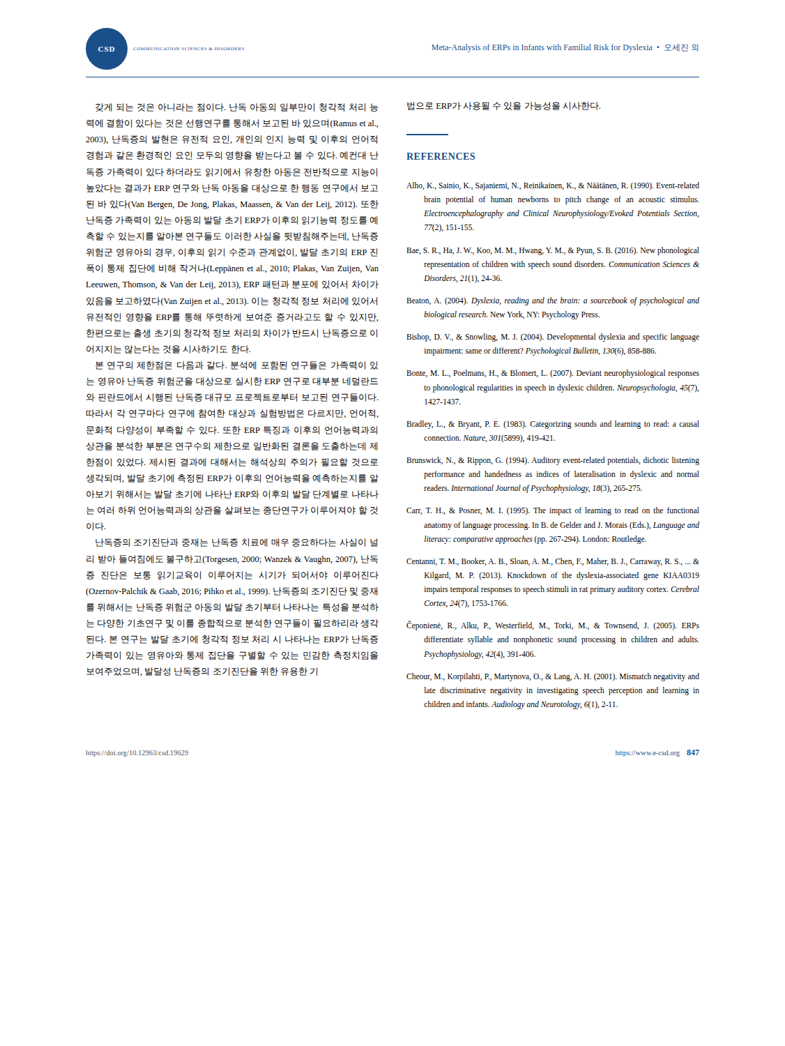CSD
COMMUNICATION SCIENCES & DISORDERS
Meta-Analysis of ERPs in Infants with Familial Risk for Dyslexia • 오세진 외
갖게 되는 것은 아니라는 점이다. 난독 아동의 일부만이 청각적 처리 능력에 결함이 있다는 것은 선행연구를 통해서 보고된 바 있으며(Ramus et al., 2003), 난독증의 발현은 유전적 요인, 개인의 인지 능력 및 이후의 언어적 경험과 같은 환경적인 요인 모두의 영향을 받는다고 볼 수 있다. 예컨대 난독증 가족력이 있다 하더라도 읽기에서 유창한 아동은 전반적으로 지능이 높았다는 결과가 ERP 연구와 난독 아동을 대상으로 한 행동 연구에서 보고된 바 있다(Van Bergen, De Jong, Plakas, Maassen, & Van der Leij, 2012). 또한 난독증 가족력이 있는 아동의 발달 초기 ERP가 이후의 읽기능력 정도를 예측할 수 있는지를 알아본 연구들도 이러한 사실을 뒷받침해주는데, 난독증 위험군 영유아의 경우, 이후의 읽기 수준과 관계없이, 발달 초기의 ERP 진폭이 통제 집단에 비해 작거나(Leppänen et al., 2010; Plakas, Van Zuijen, Van Leeuwen, Thomson, & Van der Leij, 2013), ERP 패턴과 분포에 있어서 차이가 있음을 보고하였다(Van Zuijen et al., 2013). 이는 청각적 정보 처리에 있어서 유전적인 영향을 ERP를 통해 뚜렷하게 보여준 증거라고도 할 수 있지만, 한편으로는 출생 초기의 청각적 정보 처리의 차이가 반드시 난독증으로 이어지지는 않는다는 것을 시사하기도 한다.
본 연구의 제한점은 다음과 같다. 분석에 포함된 연구들은 가족력이 있는 영유아 난독증 위험군을 대상으로 실시한 ERP 연구로 대부분 네덜란드와 핀란드에서 시행된 난독증 대규모 프로젝트로부터 보고된 연구들이다. 따라서 각 연구마다 연구에 참여한 대상과 실험방법은 다르지만, 언어적, 문화적 다양성이 부족할 수 있다. 또한 ERP 특징과 이후의 언어능력과의 상관을 분석한 부분은 연구수의 제한으로 일반화된 결론을 도출하는데 제한점이 있었다. 제시된 결과에 대해서는 해석상의 주의가 필요할 것으로 생각되며, 발달 초기에 측정된 ERP가 이후의 언어능력을 예측하는지를 알아보기 위해서는 발달 초기에 나타난 ERP와 이후의 발달 단계별로 나타나는 여러 하위 언어능력과의 상관을 살펴보는 종단연구가 이루어져야 할 것이다.
난독증의 조기진단과 중재는 난독증 치료에 매우 중요하다는 사실이 널리 받아 들여짐에도 불구하고(Torgesen, 2000; Wanzek & Vaughn, 2007), 난독증 진단은 보통 읽기교육이 이루어지는 시기가 되어서야 이루어진다(Ozernov-Palchik & Gaab, 2016; Pihko et al., 1999). 난독증의 조기진단 및 중재를 위해서는 난독증 위험군 아동의 발달 초기부터 나타나는 특성을 분석하는 다양한 기초연구 및 이를 종합적으로 분석한 연구들이 필요하리라 생각된다. 본 연구는 발달 초기에 청각적 정보 처리 시 나타나는 ERP가 난독증 가족력이 있는 영유아와 통제 집단을 구별할 수 있는 민감한 측정치임을 보여주었으며, 발달성 난독증의 조기진단을 위한 유용한 기
법으로 ERP가 사용될 수 있을 가능성을 시사한다.
REFERENCES
Alho, K., Sainio, K., Sajaniemi, N., Reinikainen, K., & Näätänen, R. (1990). Event-related brain potential of human newborns to pitch change of an acoustic stimulus. Electroencephalography and Clinical Neurophysiology/Evoked Potentials Section, 77(2), 151-155.
Bae, S. R., Ha, J. W., Koo, M. M., Hwang, Y. M., & Pyun, S. B. (2016). New phonological representation of children with speech sound disorders. Communication Sciences & Disorders, 21(1), 24-36.
Beaton, A. (2004). Dyslexia, reading and the brain: a sourcebook of psychological and biological research. New York, NY: Psychology Press.
Bishop, D. V., & Snowling, M. J. (2004). Developmental dyslexia and specific language impairment: same or different? Psychological Bulletin, 130(6), 858-886.
Bonte, M. L., Poelmans, H., & Blomert, L. (2007). Deviant neurophysiological responses to phonological regularities in speech in dyslexic children. Neuropsychologia, 45(7), 1427-1437.
Bradley, L., & Bryant, P. E. (1983). Categorizing sounds and learning to read: a causal connection. Nature, 301(5899), 419-421.
Brunswick, N., & Rippon, G. (1994). Auditory event-related potentials, dichotic listening performance and handedness as indices of lateralisation in dyslexic and normal readers. International Journal of Psychophysiology, 18(3), 265-275.
Carr, T. H., & Posner, M. I. (1995). The impact of learning to read on the functional anatomy of language processing. In B. de Gelder and J. Morais (Eds.), Language and literacy: comparative approaches (pp. 267-294). London: Routledge.
Centanni, T. M., Booker, A. B., Sloan, A. M., Chen, F., Maher, B. J., Carraway, R. S., ... & Kilgard, M. P. (2013). Knockdown of the dyslexia-associated gene KIAA0319 impairs temporal responses to speech stimuli in rat primary auditory cortex. Cerebral Cortex, 24(7), 1753-1766.
Čeponienė, R., Alku, P., Westerfield, M., Torki, M., & Townsend, J. (2005). ERPs differentiate syllable and nonphonetic sound processing in children and adults. Psychophysiology, 42(4), 391-406.
Cheour, M., Korpilahti, P., Martynova, O., & Lang, A. H. (2001). Mismatch negativity and late discriminative negativity in investigating speech perception and learning in children and infants. Audiology and Neurotology, 6(1), 2-11.
https://doi.org/10.12963/csd.19629
https://www.e-csd.org 847